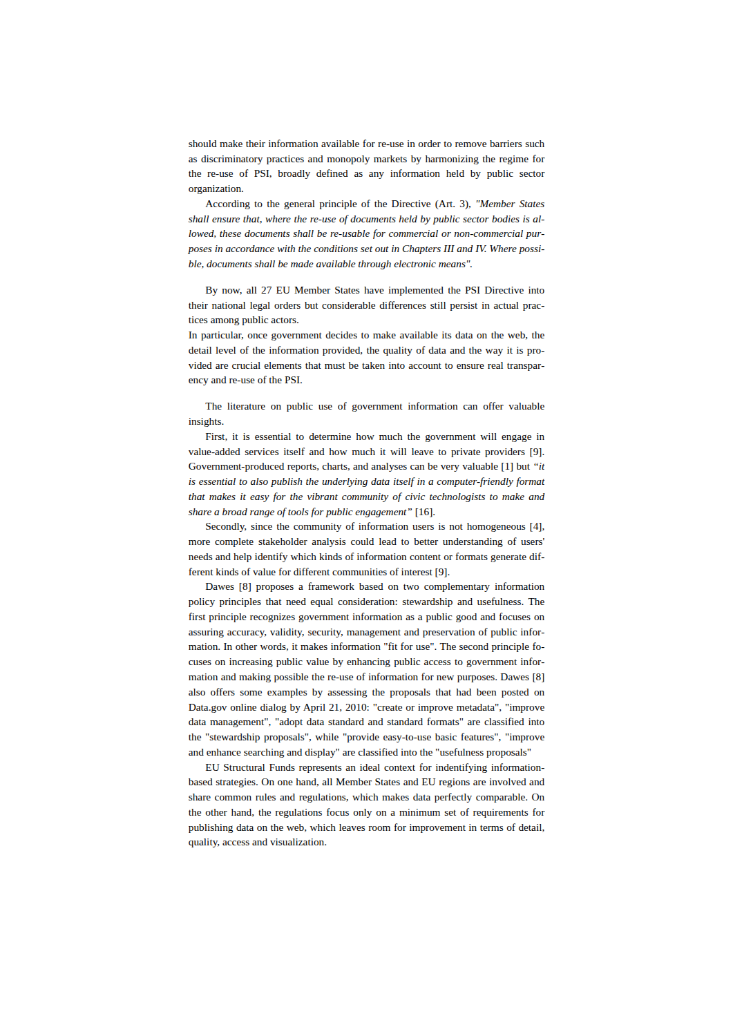should make their information available for re-use in order to remove barriers such as discriminatory practices and monopoly markets by harmonizing the regime for the re-use of PSI, broadly defined as any information held by public sector organization.
According to the general principle of the Directive (Art. 3), "Member States shall ensure that, where the re-use of documents held by public sector bodies is allowed, these documents shall be re-usable for commercial or non-commercial purposes in accordance with the conditions set out in Chapters III and IV. Where possible, documents shall be made available through electronic means".
By now, all 27 EU Member States have implemented the PSI Directive into their national legal orders but considerable differences still persist in actual practices among public actors.
In particular, once government decides to make available its data on the web, the detail level of the information provided, the quality of data and the way it is provided are crucial elements that must be taken into account to ensure real transparency and re-use of the PSI.
The literature on public use of government information can offer valuable insights.
First, it is essential to determine how much the government will engage in value-added services itself and how much it will leave to private providers [9]. Government-produced reports, charts, and analyses can be very valuable [1] but “it is essential to also publish the underlying data itself in a computer-friendly format that makes it easy for the vibrant community of civic technologists to make and share a broad range of tools for public engagement” [16].
Secondly, since the community of information users is not homogeneous [4], more complete stakeholder analysis could lead to better understanding of users' needs and help identify which kinds of information content or formats generate different kinds of value for different communities of interest [9].
Dawes [8] proposes a framework based on two complementary information policy principles that need equal consideration: stewardship and usefulness. The first principle recognizes government information as a public good and focuses on assuring accuracy, validity, security, management and preservation of public information. In other words, it makes information "fit for use". The second principle focuses on increasing public value by enhancing public access to government information and making possible the re-use of information for new purposes. Dawes [8] also offers some examples by assessing the proposals that had been posted on Data.gov online dialog by April 21, 2010: "create or improve metadata", "improve data management", "adopt data standard and standard formats" are classified into the "stewardship proposals", while "provide easy-to-use basic features", "improve and enhance searching and display" are classified into the "usefulness proposals"
EU Structural Funds represents an ideal context for indentifying information-based strategies. On one hand, all Member States and EU regions are involved and share common rules and regulations, which makes data perfectly comparable. On the other hand, the regulations focus only on a minimum set of requirements for publishing data on the web, which leaves room for improvement in terms of detail, quality, access and visualization.